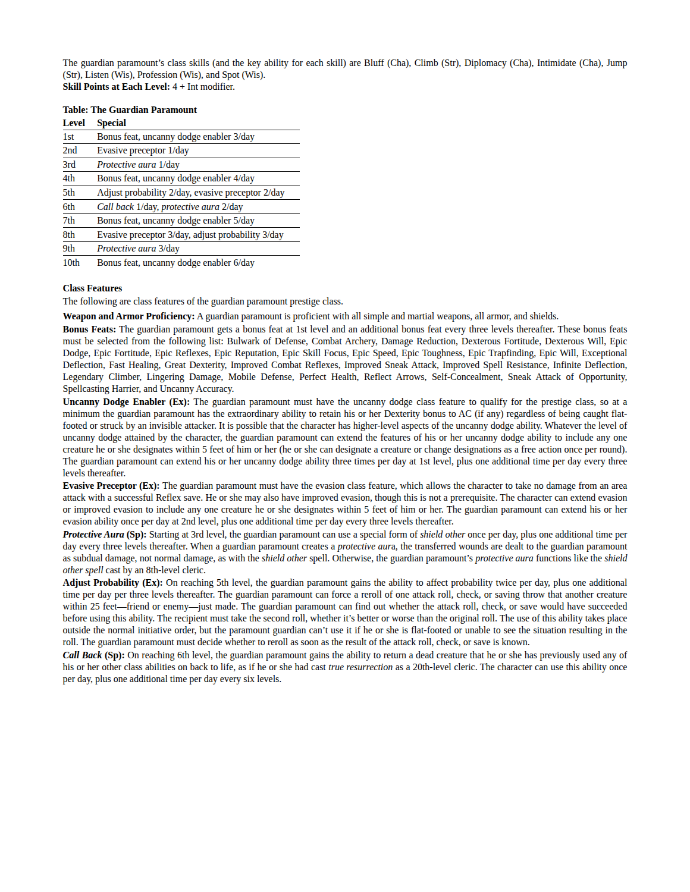The guardian paramount’s class skills (and the key ability for each skill) are Bluff (Cha), Climb (Str), Diplomacy (Cha), Intimidate (Cha), Jump (Str), Listen (Wis), Profession (Wis), and Spot (Wis).
Skill Points at Each Level: 4 + Int modifier.
Table: The Guardian Paramount
| Level | Special |
| --- | --- |
| 1st | Bonus feat, uncanny dodge enabler 3/day |
| 2nd | Evasive preceptor 1/day |
| 3rd | Protective aura 1/day |
| 4th | Bonus feat, uncanny dodge enabler 4/day |
| 5th | Adjust probability 2/day, evasive preceptor 2/day |
| 6th | Call back 1/day, protective aura 2/day |
| 7th | Bonus feat, uncanny dodge enabler 5/day |
| 8th | Evasive preceptor 3/day, adjust probability 3/day |
| 9th | Protective aura 3/day |
| 10th | Bonus feat, uncanny dodge enabler 6/day |
Class Features
The following are class features of the guardian paramount prestige class.
Weapon and Armor Proficiency: A guardian paramount is proficient with all simple and martial weapons, all armor, and shields.
Bonus Feats: The guardian paramount gets a bonus feat at 1st level and an additional bonus feat every three levels thereafter. These bonus feats must be selected from the following list: Bulwark of Defense, Combat Archery, Damage Reduction, Dexterous Fortitude, Dexterous Will, Epic Dodge, Epic Fortitude, Epic Reflexes, Epic Reputation, Epic Skill Focus, Epic Speed, Epic Toughness, Epic Trapfinding, Epic Will, Exceptional Deflection, Fast Healing, Great Dexterity, Improved Combat Reflexes, Improved Sneak Attack, Improved Spell Resistance, Infinite Deflection, Legendary Climber, Lingering Damage, Mobile Defense, Perfect Health, Reflect Arrows, Self-Concealment, Sneak Attack of Opportunity, Spellcasting Harrier, and Uncanny Accuracy.
Uncanny Dodge Enabler (Ex): The guardian paramount must have the uncanny dodge class feature to qualify for the prestige class, so at a minimum the guardian paramount has the extraordinary ability to retain his or her Dexterity bonus to AC (if any) regardless of being caught flat-footed or struck by an invisible attacker. It is possible that the character has higher-level aspects of the uncanny dodge ability. Whatever the level of uncanny dodge attained by the character, the guardian paramount can extend the features of his or her uncanny dodge ability to include any one creature he or she designates within 5 feet of him or her (he or she can designate a creature or change designations as a free action once per round). The guardian paramount can extend his or her uncanny dodge ability three times per day at 1st level, plus one additional time per day every three levels thereafter.
Evasive Preceptor (Ex): The guardian paramount must have the evasion class feature, which allows the character to take no damage from an area attack with a successful Reflex save. He or she may also have improved evasion, though this is not a prerequisite. The character can extend evasion or improved evasion to include any one creature he or she designates within 5 feet of him or her. The guardian paramount can extend his or her evasion ability once per day at 2nd level, plus one additional time per day every three levels thereafter.
Protective Aura (Sp): Starting at 3rd level, the guardian paramount can use a special form of shield other once per day, plus one additional time per day every three levels thereafter. When a guardian paramount creates a protective aura, the transferred wounds are dealt to the guardian paramount as subdual damage, not normal damage, as with the shield other spell. Otherwise, the guardian paramount’s protective aura functions like the shield other spell cast by an 8th-level cleric.
Adjust Probability (Ex): On reaching 5th level, the guardian paramount gains the ability to affect probability twice per day, plus one additional time per day per three levels thereafter. The guardian paramount can force a reroll of one attack roll, check, or saving throw that another creature within 25 feet—friend or enemy—just made. The guardian paramount can find out whether the attack roll, check, or save would have succeeded before using this ability. The recipient must take the second roll, whether it’s better or worse than the original roll. The use of this ability takes place outside the normal initiative order, but the paramount guardian can’t use it if he or she is flat-footed or unable to see the situation resulting in the roll. The guardian paramount must decide whether to reroll as soon as the result of the attack roll, check, or save is known.
Call Back (Sp): On reaching 6th level, the guardian paramount gains the ability to return a dead creature that he or she has previously used any of his or her other class abilities on back to life, as if he or she had cast true resurrection as a 20th-level cleric. The character can use this ability once per day, plus one additional time per day every six levels.